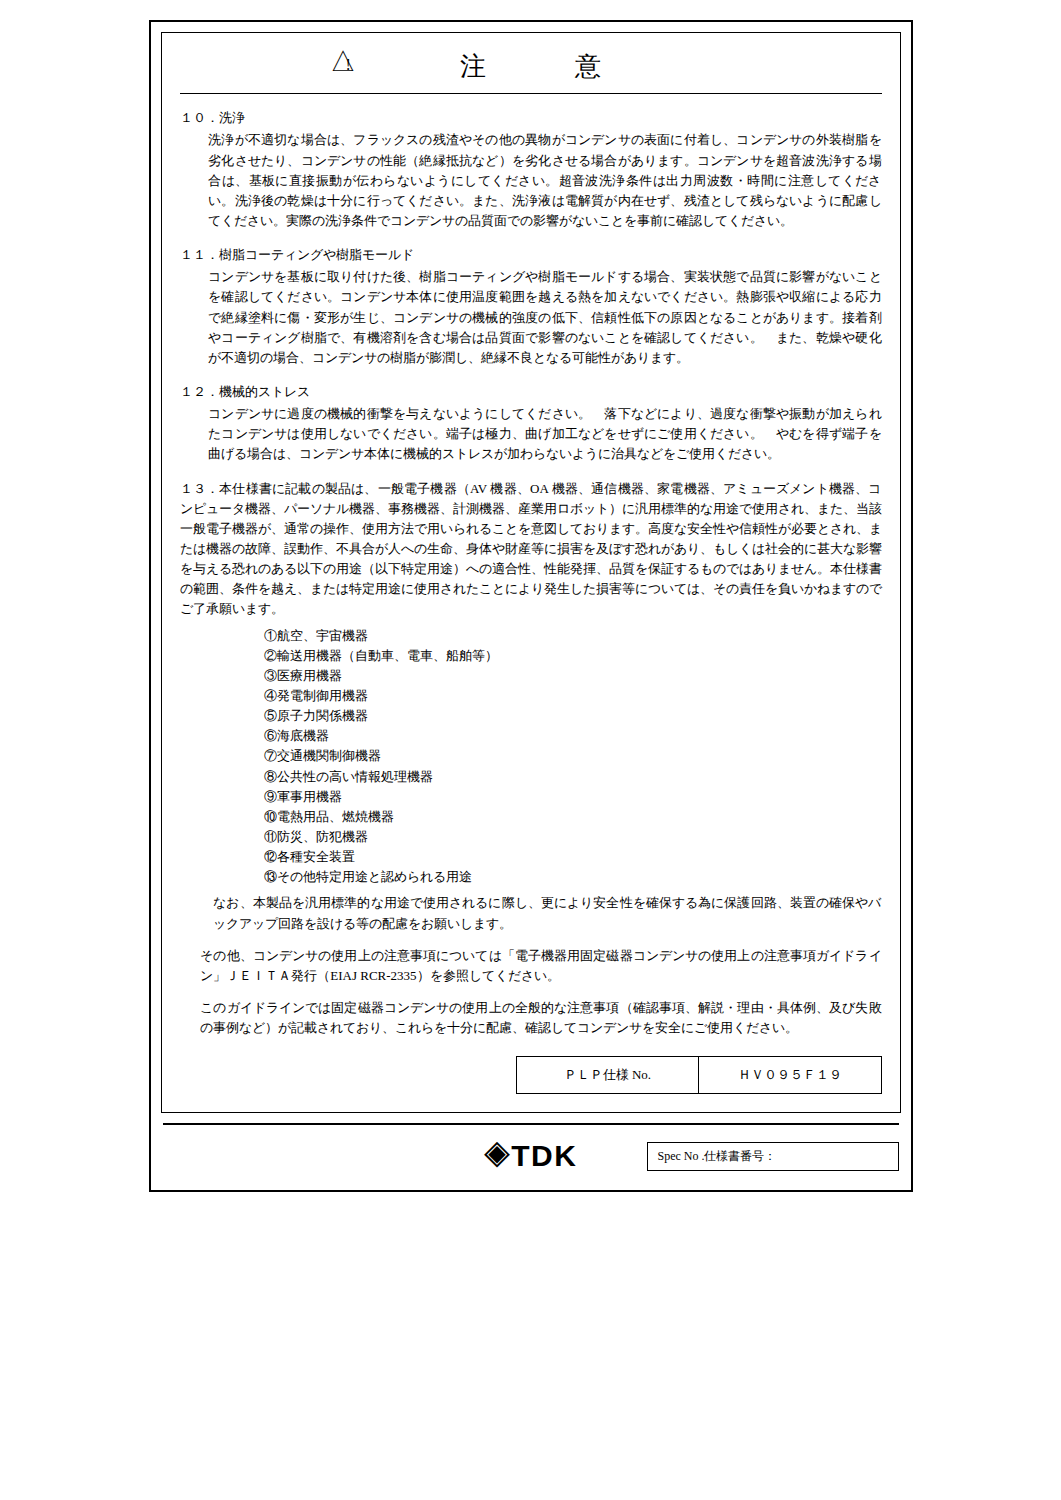△! 注　意
１０．洗浄
洗浄が不適切な場合は、フラックスの残渣やその他の異物がコンデンサの表面に付着し、コンデンサの外装樹脂を劣化させたり、コンデンサの性能（絶縁抵抗など）を劣化させる場合があります。コンデンサを超音波洗浄する場合は、基板に直接振動が伝わらないようにしてください。超音波洗浄条件は出力周波数・時間に注意してください。洗浄後の乾燥は十分に行ってください。また、洗浄液は電解質が内在せず、残渣として残らないように配慮してください。実際の洗浄条件でコンデンサの品質面での影響がないことを事前に確認してください。
１１．樹脂コーティングや樹脂モールド
コンデンサを基板に取り付けた後、樹脂コーティングや樹脂モールドする場合、実装状態で品質に影響がないことを確認してください。コンデンサ本体に使用温度範囲を越える熱を加えないでください。熱膨張や収縮による応力で絶縁塗料に傷・変形が生じ、コンデンサの機械的強度の低下、信頼性低下の原因となることがあります。接着剤やコーティング樹脂で、有機溶剤を含む場合は品質面で影響のないことを確認してください。　また、乾燥や硬化が不適切の場合、コンデンサの樹脂が膨潤し、絶縁不良となる可能性があります。
１２．機械的ストレス
コンデンサに過度の機械的衝撃を与えないようにしてください。　落下などにより、過度な衝撃や振動が加えられたコンデンサは使用しないでください。端子は極力、曲げ加工などをせずにご使用ください。　やむを得ず端子を曲げる場合は、コンデンサ本体に機械的ストレスが加わらないように治具などをご使用ください。
１３．本仕様書に記載の製品は、一般電子機器（AV 機器、OA 機器、通信機器、家電機器、アミューズメント機器、コンピュータ機器、パーソナル機器、事務機器、計測機器、産業用ロボット）に汎用標準的な用途で使用され、また、当該一般電子機器が、通常の操作、使用方法で用いられることを意図しております。高度な安全性や信頼性が必要とされ、または機器の故障、誤動作、不具合が人への生命、身体や財産等に損害を及ぼす恐れがあり、もしくは社会的に甚大な影響を与える恐れのある以下の用途（以下特定用途）への適合性、性能発揮、品質を保証するものではありません。本仕様書の範囲、条件を越え、または特定用途に使用されたことにより発生した損害等については、その責任を負いかねますのでご了承願います。
①航空、宇宙機器
②輸送用機器（自動車、電車、船舶等）
③医療用機器
④発電制御用機器
⑤原子力関係機器
⑥海底機器
⑦交通機関制御機器
⑧公共性の高い情報処理機器
⑨軍事用機器
⑩電熱用品、燃焼機器
⑪防災、防犯機器
⑫各種安全装置
⑬その他特定用途と認められる用途
なお、本製品を汎用標準的な用途で使用されるに際し、更により安全性を確保する為に保護回路、装置の確保やバックアップ回路を設ける等の配慮をお願いします。
その他、コンデンサの使用上の注意事項については「電子機器用固定磁器コンデンサの使用上の注意事項ガイドライン」ＪＥＩＴＡ発行（EIAJ RCR-2335）を参照してください。
このガイドラインでは固定磁器コンデンサの使用上の全般的な注意事項（確認事項、解説・理由・具体例、及び失敗の事例など）が記載されており、これらを十分に配慮、確認してコンデンサを安全にご使用ください。
| | ＰＬＰ仕様 No. | ＨＶ０９５Ｆ１９ |
◈TDK
Spec No .仕様書番号：